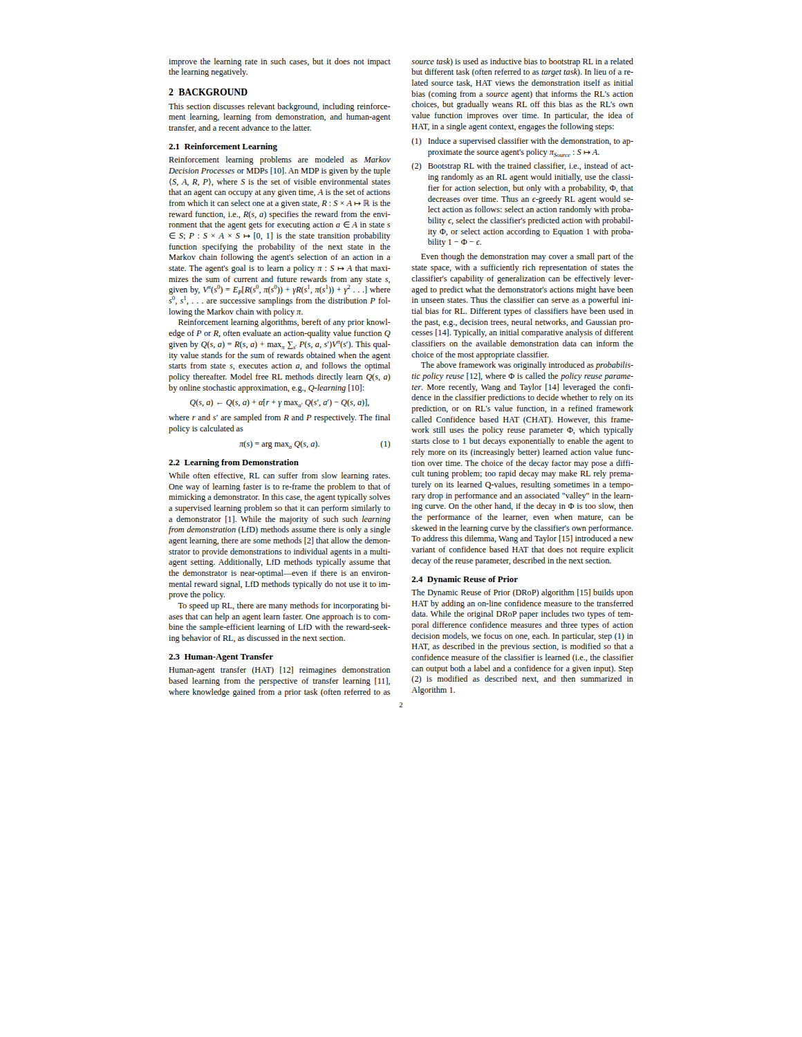improve the learning rate in such cases, but it does not impact the learning negatively.
2 BACKGROUND
This section discusses relevant background, including reinforcement learning, learning from demonstration, and human-agent transfer, and a recent advance to the latter.
2.1 Reinforcement Learning
Reinforcement learning problems are modeled as Markov Decision Processes or MDPs [10]. An MDP is given by the tuple ⟨S, A, R, P⟩, where S is the set of visible environmental states that an agent can occupy at any given time, A is the set of actions from which it can select one at a given state, R : S × A ↦ ℝ is the reward function, i.e., R(s, a) specifies the reward from the environment that the agent gets for executing action a ∈ A in state s ∈ S; P : S × A × S ↦ [0, 1] is the state transition probability function specifying the probability of the next state in the Markov chain following the agent's selection of an action in a state. The agent's goal is to learn a policy π : S ↦ A that maximizes the sum of current and future rewards from any state s, given by, Vπ(s0) = EP[R(s0, π(s0)) + γR(s1, π(s1)) + γ2 . . .] where s0, s1, . . . are successive samplings from the distribution P following the Markov chain with policy π.
Reinforcement learning algorithms, bereft of any prior knowledge of P or R, often evaluate an action-quality value function Q given by Q(s, a) = R(s, a) + maxπ ∑s′ P(s, a, s′)Vπ(s′). This quality value stands for the sum of rewards obtained when the agent starts from state s, executes action a, and follows the optimal policy thereafter. Model free RL methods directly learn Q(s, a) by online stochastic approximation, e.g., Q-learning [10]:
Q(s, a) ← Q(s, a) + α[r + γ maxa′ Q(s′, a′) − Q(s, a)],
where r and s′ are sampled from R and P respectively. The final policy is calculated as
π(s) = arg maxa Q(s, a).(1)
2.2 Learning from Demonstration
While often effective, RL can suffer from slow learning rates. One way of learning faster is to re-frame the problem to that of mimicking a demonstrator. In this case, the agent typically solves a supervised learning problem so that it can perform similarly to a demonstrator [1]. While the majority of such such learning from demonstration (LfD) methods assume there is only a single agent learning, there are some methods [2] that allow the demonstrator to provide demonstrations to individual agents in a multi-agent setting. Additionally, LfD methods typically assume that the demonstrator is near-optimal—even if there is an environmental reward signal, LfD methods typically do not use it to improve the policy.
To speed up RL, there are many methods for incorporating biases that can help an agent learn faster. One approach is to combine the sample-efficient learning of LfD with the reward-seeking behavior of RL, as discussed in the next section.
2.3 Human-Agent Transfer
Human-agent transfer (HAT) [12] reimagines demonstration based learning from the perspective of transfer learning [11], where knowledge gained from a prior task (often referred to as source task) is used as inductive bias to bootstrap RL in a related but different task (often referred to as target task). In lieu of a related source task, HAT views the demonstration itself as initial bias (coming from a source agent) that informs the RL's action choices, but gradually weans RL off this bias as the RL's own value function improves over time. In particular, the idea of HAT, in a single agent context, engages the following steps:
Induce a supervised classifier with the demonstration, to approximate the source agent's policy πSource : S ↦ A.
Bootstrap RL with the trained classifier, i.e., instead of acting randomly as an RL agent would initially, use the classifier for action selection, but only with a probability, Φ, that decreases over time. Thus an ϵ-greedy RL agent would select action as follows: select an action randomly with probability ϵ, select the classifier's predicted action with probability Φ, or select action according to Equation 1 with probability 1 − Φ − ϵ.
Even though the demonstration may cover a small part of the state space, with a sufficiently rich representation of states the classifier's capability of generalization can be effectively leveraged to predict what the demonstrator's actions might have been in unseen states. Thus the classifier can serve as a powerful initial bias for RL. Different types of classifiers have been used in the past, e.g., decision trees, neural networks, and Gaussian processes [14]. Typically, an initial comparative analysis of different classifiers on the available demonstration data can inform the choice of the most appropriate classifier.
The above framework was originally introduced as probabilistic policy reuse [12], where Φ is called the policy reuse parameter. More recently, Wang and Taylor [14] leveraged the confidence in the classifier predictions to decide whether to rely on its prediction, or on RL's value function, in a refined framework called Confidence based HAT (CHAT). However, this framework still uses the policy reuse parameter Φ, which typically starts close to 1 but decays exponentially to enable the agent to rely more on its (increasingly better) learned action value function over time. The choice of the decay factor may pose a difficult tuning problem; too rapid decay may make RL rely prematurely on its learned Q-values, resulting sometimes in a temporary drop in performance and an associated "valley" in the learning curve. On the other hand, if the decay in Φ is too slow, then the performance of the learner, even when mature, can be skewed in the learning curve by the classifier's own performance. To address this dilemma, Wang and Taylor [15] introduced a new variant of confidence based HAT that does not require explicit decay of the reuse parameter, described in the next section.
2.4 Dynamic Reuse of Prior
The Dynamic Reuse of Prior (DRoP) algorithm [15] builds upon HAT by adding an on-line confidence measure to the transferred data. While the original DRoP paper includes two types of temporal difference confidence measures and three types of action decision models, we focus on one, each. In particular, step (1) in HAT, as described in the previous section, is modified so that a confidence measure of the classifier is learned (i.e., the classifier can output both a label and a confidence for a given input). Step (2) is modified as described next, and then summarized in Algorithm 1.
2